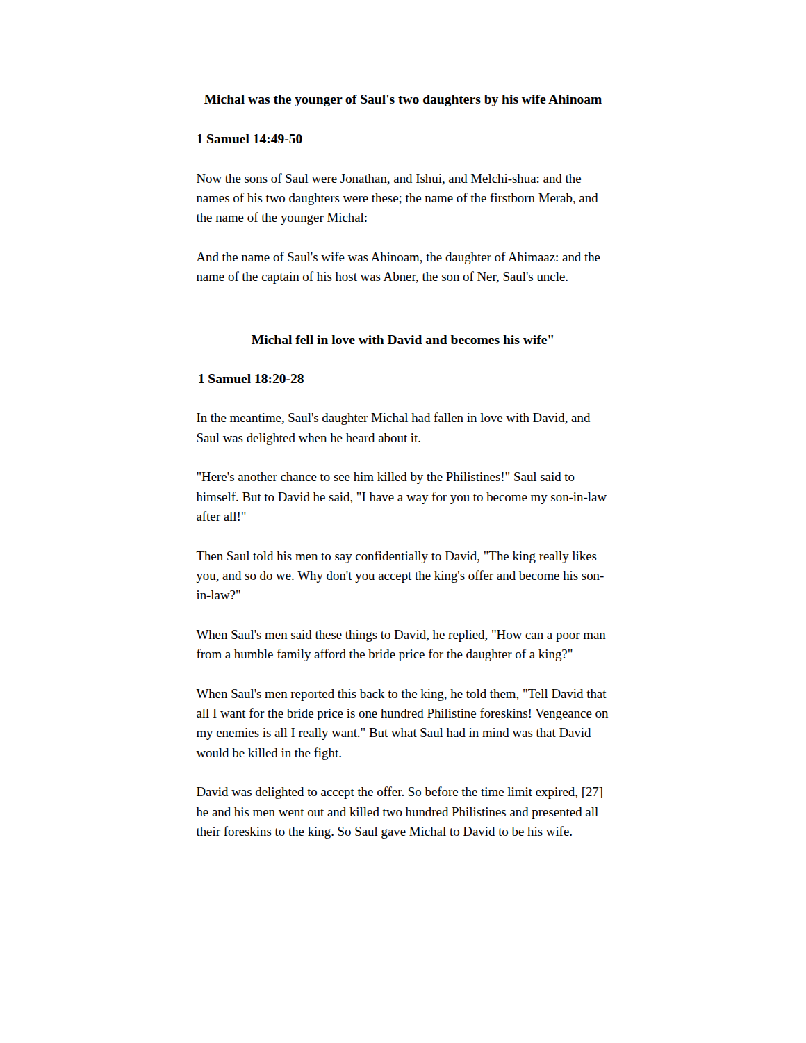Michal was the younger of Saul's two daughters by his wife Ahinoam
1 Samuel 14:49-50
Now the sons of Saul were Jonathan, and Ishui, and Melchi-shua: and the names of his two daughters were these; the name of the firstborn Merab, and the name of the younger Michal:
And the name of Saul's wife was Ahinoam, the daughter of Ahimaaz: and the name of the captain of his host was Abner, the son of Ner, Saul's uncle.
Michal fell in love with David and becomes his wife"
1 Samuel 18:20-28
In the meantime, Saul's daughter Michal had fallen in love with David, and Saul was delighted when he heard about it.
"Here's another chance to see him killed by the Philistines!" Saul said to himself. But to David he said, "I have a way for you to become my son-in-law after all!"
Then Saul told his men to say confidentially to David, "The king really likes you, and so do we. Why don't you accept the king's offer and become his son-in-law?"
When Saul's men said these things to David, he replied, "How can a poor man from a humble family afford the bride price for the daughter of a king?"
When Saul's men reported this back to the king, he told them, "Tell David that all I want for the bride price is one hundred Philistine foreskins! Vengeance on my enemies is all I really want." But what Saul had in mind was that David would be killed in the fight.
David was delighted to accept the offer. So before the time limit expired, [27] he and his men went out and killed two hundred Philistines and presented all their foreskins to the king. So Saul gave Michal to David to be his wife.